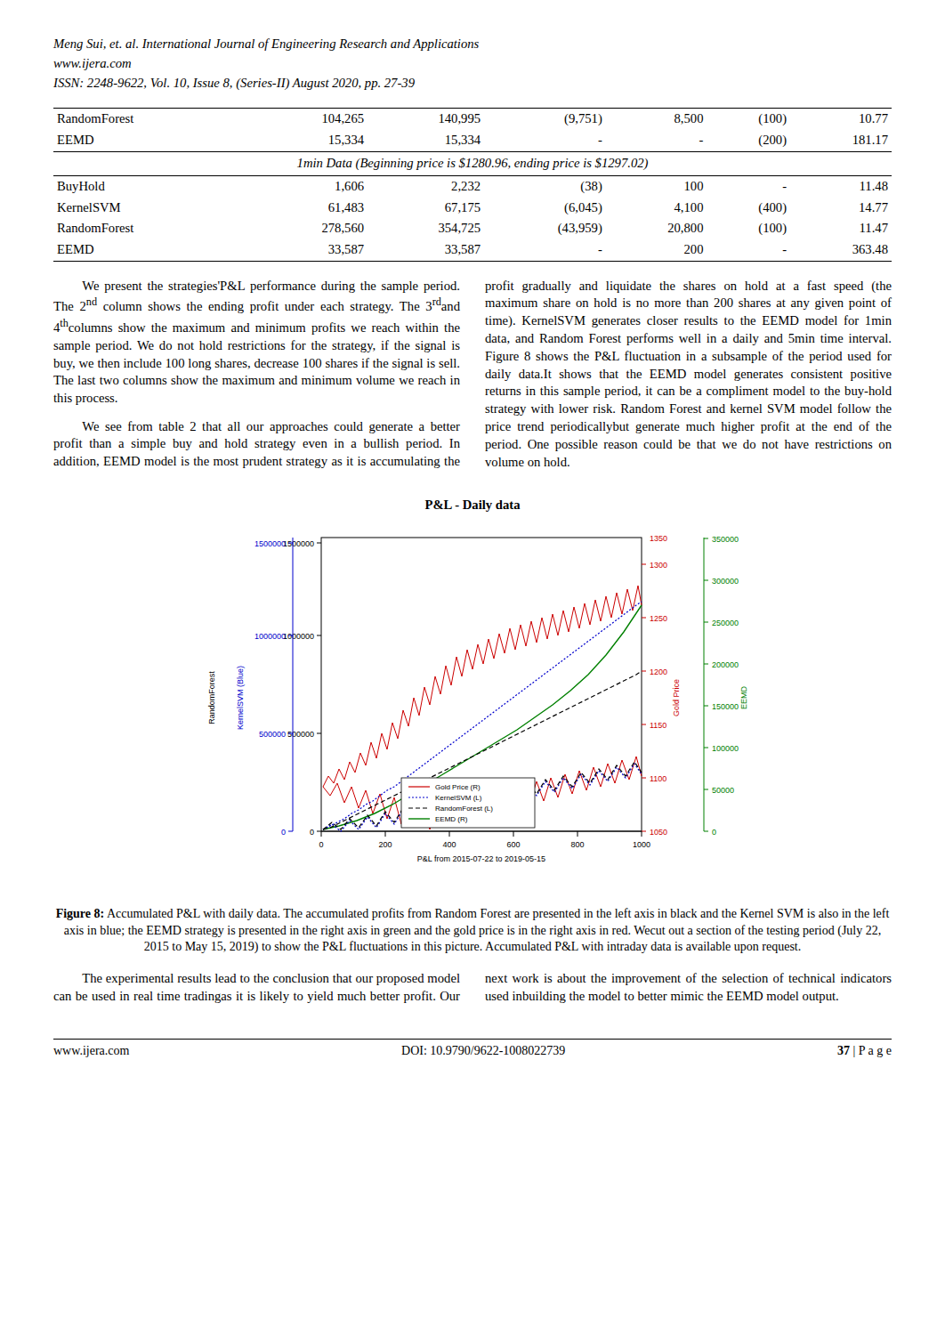Meng Sui, et. al. International Journal of Engineering Research and Applications
www.ijera.com
ISSN: 2248-9622, Vol. 10, Issue 8, (Series-II) August 2020, pp. 27-39
| RandomForest | 104,265 | 140,995 | (9,751) | 8,500 | (100) | 10.77 |
| EEMD | 15,334 | 15,334 | - | - | (200) | 181.17 |
| 1min Data (Beginning price is $1280.96, ending price is $1297.02) |
| BuyHold | 1,606 | 2,232 | (38) | 100 | - | 11.48 |
| KernelSVM | 61,483 | 67,175 | (6,045) | 4,100 | (400) | 14.77 |
| RandomForest | 278,560 | 354,725 | (43,959) | 20,800 | (100) | 11.47 |
| EEMD | 33,587 | 33,587 | - | 200 | - | 363.48 |
We present the strategies'P&L performance during the sample period. The 2nd column shows the ending profit under each strategy. The 3rdand 4thcolumns show the maximum and minimum profits we reach within the sample period. We do not hold restrictions for the strategy, if the signal is buy, we then include 100 long shares, decrease 100 shares if the signal is sell. The last two columns show the maximum and minimum volume we reach in this process.
We see from table 2 that all our approaches could generate a better profit than a simple buy and hold strategy even in a bullish period. In addition, EEMD model is the most prudent strategy as it is accumulating the profit gradually and liquidate the shares on hold at a fast speed (the maximum share on hold is no more than 200 shares at any given point of time). KernelSVM generates closer results to the EEMD model for 1min data, and Random Forest performs well in a daily and 5min time interval. Figure 8 shows the P&L fluctuation in a subsample of the period used for daily data.It shows that the EEMD model generates consistent positive returns in this sample period, it can be a compliment model to the buy-hold strategy with lower risk. Random Forest and kernel SVM model follow the price trend periodicallybut generate much higher profit at the end of the period. One possible reason could be that we do not have restrictions on volume on hold.
P&L - Daily data
0 500000 1000000 1500000 RandomForest 0 500000 1000000 1500000 KernelSVM (Blue) 1050 1100 1150 1200 1250 1300 1350 Gold Price 0 50000 100000 150000 200000 250000 300000 350000 EEMD 0 200 400 600 800 1000 P&L from 2015-07-22 to 2019-05-15 Gold Price (R) KernelSVM (L) RandomForest (L) EEMD (R)
Figure 8: Accumulated P&L with daily data. The accumulated profits from Random Forest are presented in the left axis in black and the Kernel SVM is also in the left axis in blue; the EEMD strategy is presented in the right axis in green and the gold price is in the right axis in red. Wecut out a section of the testing period (July 22, 2015 to May 15, 2019) to show the P&L fluctuations in this picture. Accumulated P&L with intraday data is available upon request.
The experimental results lead to the conclusion that our proposed model can be used in real time tradingas it is likely to yield much better profit. Our next work is about the improvement of the selection of technical indicators used inbuilding the model to better mimic the EEMD model output.
www.ijera.com
DOI: 10.9790/9622-1008022739
37 | P a g e